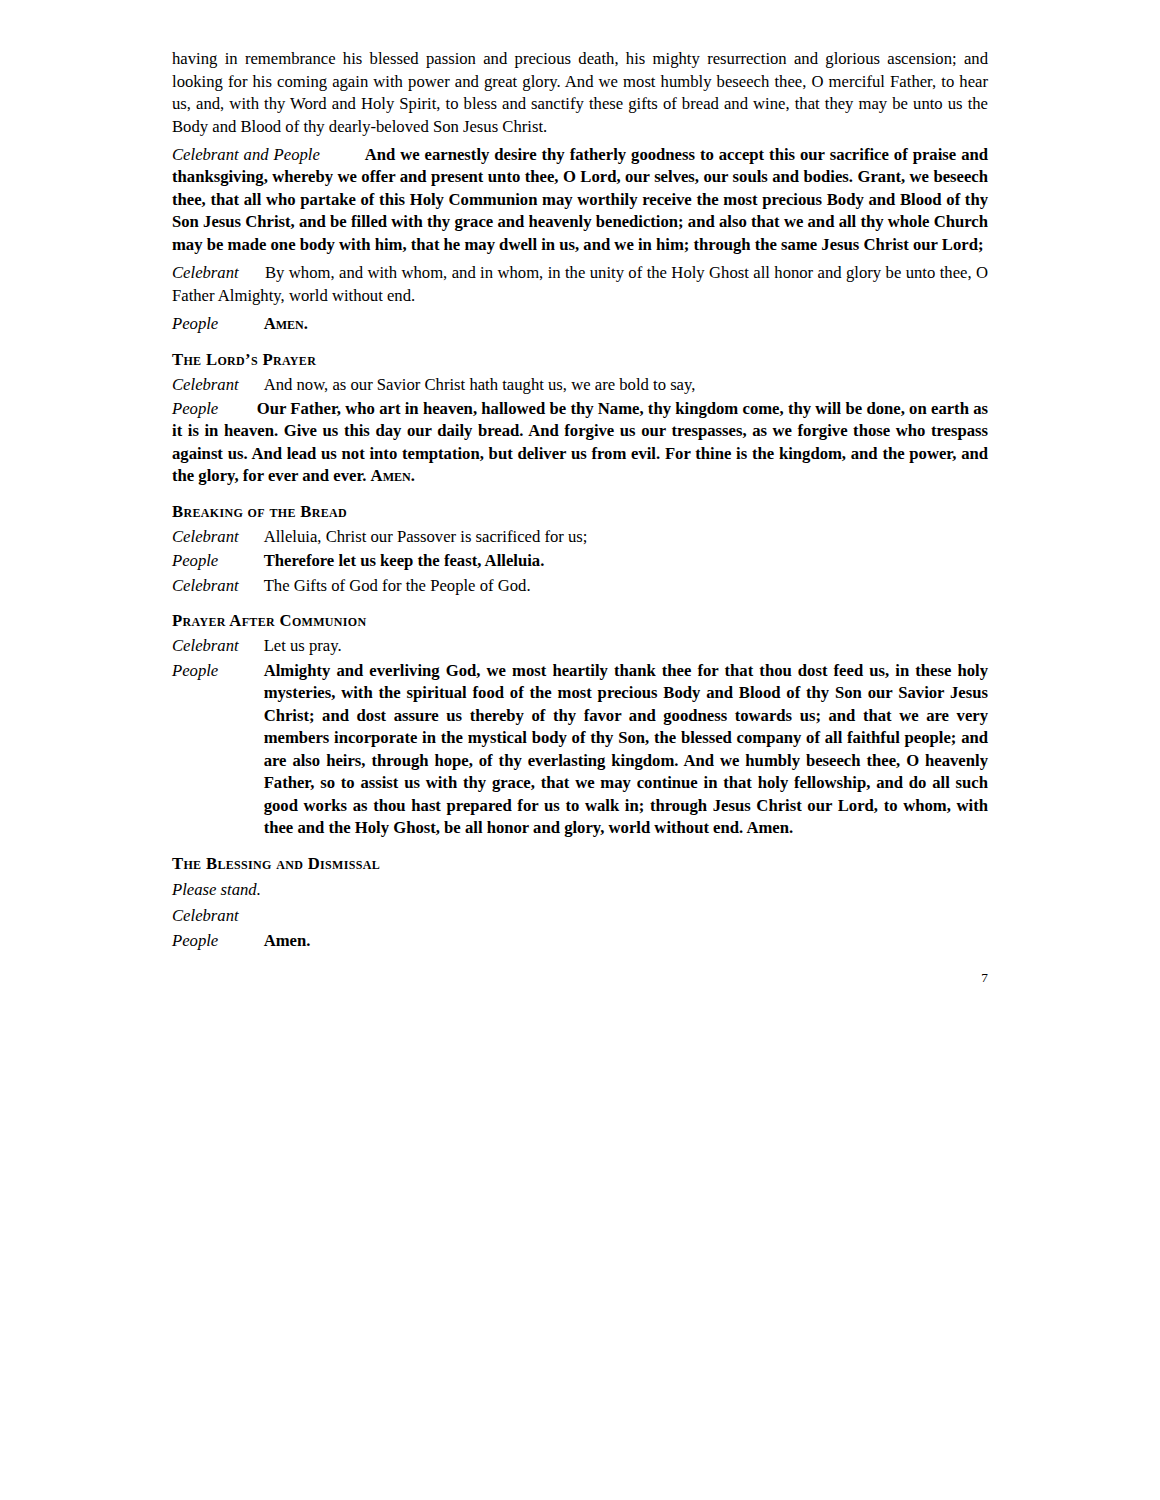having in remembrance his blessed passion and precious death, his mighty resurrection and glorious ascension; and looking for his coming again with power and great glory. And we most humbly beseech thee, O merciful Father, to hear us, and, with thy Word and Holy Spirit, to bless and sanctify these gifts of bread and wine, that they may be unto us the Body and Blood of thy dearly-beloved Son Jesus Christ.
Celebrant and People And we earnestly desire thy fatherly goodness to accept this our sacrifice of praise and thanksgiving, whereby we offer and present unto thee, O Lord, our selves, our souls and bodies. Grant, we beseech thee, that all who partake of this Holy Communion may worthily receive the most precious Body and Blood of thy Son Jesus Christ, and be filled with thy grace and heavenly benediction; and also that we and all thy whole Church may be made one body with him, that he may dwell in us, and we in him; through the same Jesus Christ our Lord;
Celebrant By whom, and with whom, and in whom, in the unity of the Holy Ghost all honor and glory be unto thee, O Father Almighty, world without end.
People Amen.
The Lord’s Prayer
Celebrant And now, as our Savior Christ hath taught us, we are bold to say,
People Our Father, who art in heaven, hallowed be thy Name, thy kingdom come, thy will be done, on earth as it is in heaven. Give us this day our daily bread. And forgive us our trespasses, as we forgive those who trespass against us. And lead us not into temptation, but deliver us from evil. For thine is the kingdom, and the power, and the glory, for ever and ever. Amen.
Breaking of the Bread
Celebrant Alleluia, Christ our Passover is sacrificed for us;
People Therefore let us keep the feast, Alleluia.
Celebrant The Gifts of God for the People of God.
Prayer After Communion
Celebrant Let us pray.
People Almighty and everliving God, we most heartily thank thee for that thou dost feed us, in these holy mysteries, with the spiritual food of the most precious Body and Blood of thy Son our Savior Jesus Christ; and dost assure us thereby of thy favor and goodness towards us; and that we are very members incorporate in the mystical body of thy Son, the blessed company of all faithful people; and are also heirs, through hope, of thy everlasting kingdom. And we humbly beseech thee, O heavenly Father, so to assist us with thy grace, that we may continue in that holy fellowship, and do all such good works as thou hast prepared for us to walk in; through Jesus Christ our Lord, to whom, with thee and the Holy Ghost, be all honor and glory, world without end. Amen.
The Blessing and Dismissal
Please stand.
Celebrant
People Amen.
7